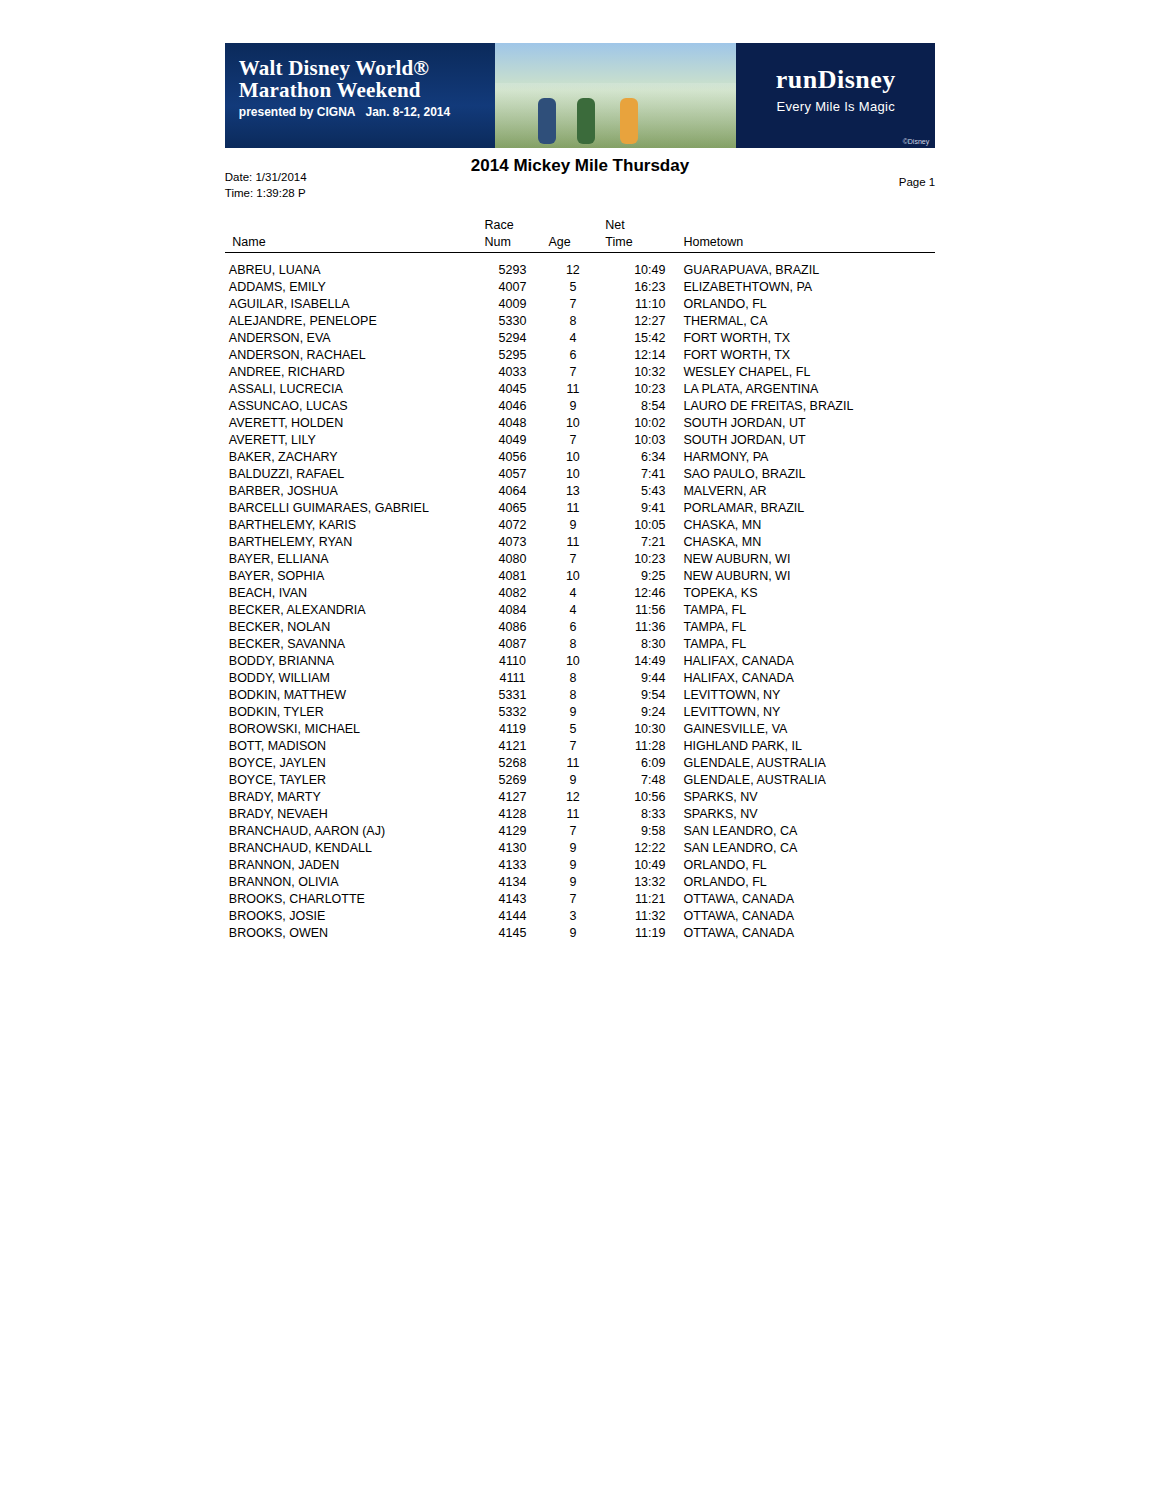Walt Disney World® Marathon Weekend
presented by CIGNA Jan. 8-12, 2014
runDisney
Every Mile Is Magic
©Disney
2014 Mickey Mile Thursday
Date: 1/31/2014
Time: 1:39:28 P
Page 1
| | Race | | Net | |
| --- | --- | --- | --- | --- |
| Name | Num | Age | Time | Hometown |
| ABREU, LUANA | 5293 | 12 | 10:49 | GUARAPUAVA, BRAZIL |
| ADDAMS, EMILY | 4007 | 5 | 16:23 | ELIZABETHTOWN, PA |
| AGUILAR, ISABELLA | 4009 | 7 | 11:10 | ORLANDO, FL |
| ALEJANDRE, PENELOPE | 5330 | 8 | 12:27 | THERMAL, CA |
| ANDERSON, EVA | 5294 | 4 | 15:42 | FORT WORTH, TX |
| ANDERSON, RACHAEL | 5295 | 6 | 12:14 | FORT WORTH, TX |
| ANDREE, RICHARD | 4033 | 7 | 10:32 | WESLEY CHAPEL, FL |
| ASSALI, LUCRECIA | 4045 | 11 | 10:23 | LA PLATA, ARGENTINA |
| ASSUNCAO, LUCAS | 4046 | 9 | 8:54 | LAURO DE FREITAS, BRAZIL |
| AVERETT, HOLDEN | 4048 | 10 | 10:02 | SOUTH JORDAN, UT |
| AVERETT, LILY | 4049 | 7 | 10:03 | SOUTH JORDAN, UT |
| BAKER, ZACHARY | 4056 | 10 | 6:34 | HARMONY, PA |
| BALDUZZI, RAFAEL | 4057 | 10 | 7:41 | SAO PAULO, BRAZIL |
| BARBER, JOSHUA | 4064 | 13 | 5:43 | MALVERN, AR |
| BARCELLI GUIMARAES, GABRIEL | 4065 | 11 | 9:41 | PORLAMAR, BRAZIL |
| BARTHELEMY, KARIS | 4072 | 9 | 10:05 | CHASKA, MN |
| BARTHELEMY, RYAN | 4073 | 11 | 7:21 | CHASKA, MN |
| BAYER, ELLIANA | 4080 | 7 | 10:23 | NEW AUBURN, WI |
| BAYER, SOPHIA | 4081 | 10 | 9:25 | NEW AUBURN, WI |
| BEACH, IVAN | 4082 | 4 | 12:46 | TOPEKA, KS |
| BECKER, ALEXANDRIA | 4084 | 4 | 11:56 | TAMPA, FL |
| BECKER, NOLAN | 4086 | 6 | 11:36 | TAMPA, FL |
| BECKER, SAVANNA | 4087 | 8 | 8:30 | TAMPA, FL |
| BODDY, BRIANNA | 4110 | 10 | 14:49 | HALIFAX, CANADA |
| BODDY, WILLIAM | 4111 | 8 | 9:44 | HALIFAX, CANADA |
| BODKIN, MATTHEW | 5331 | 8 | 9:54 | LEVITTOWN, NY |
| BODKIN, TYLER | 5332 | 9 | 9:24 | LEVITTOWN, NY |
| BOROWSKI, MICHAEL | 4119 | 5 | 10:30 | GAINESVILLE, VA |
| BOTT, MADISON | 4121 | 7 | 11:28 | HIGHLAND PARK, IL |
| BOYCE, JAYLEN | 5268 | 11 | 6:09 | GLENDALE, AUSTRALIA |
| BOYCE, TAYLER | 5269 | 9 | 7:48 | GLENDALE, AUSTRALIA |
| BRADY, MARTY | 4127 | 12 | 10:56 | SPARKS, NV |
| BRADY, NEVAEH | 4128 | 11 | 8:33 | SPARKS, NV |
| BRANCHAUD, AARON (AJ) | 4129 | 7 | 9:58 | SAN LEANDRO, CA |
| BRANCHAUD, KENDALL | 4130 | 9 | 12:22 | SAN LEANDRO, CA |
| BRANNON, JADEN | 4133 | 9 | 10:49 | ORLANDO, FL |
| BRANNON, OLIVIA | 4134 | 9 | 13:32 | ORLANDO, FL |
| BROOKS, CHARLOTTE | 4143 | 7 | 11:21 | OTTAWA, CANADA |
| BROOKS, JOSIE | 4144 | 3 | 11:32 | OTTAWA, CANADA |
| BROOKS, OWEN | 4145 | 9 | 11:19 | OTTAWA, CANADA |